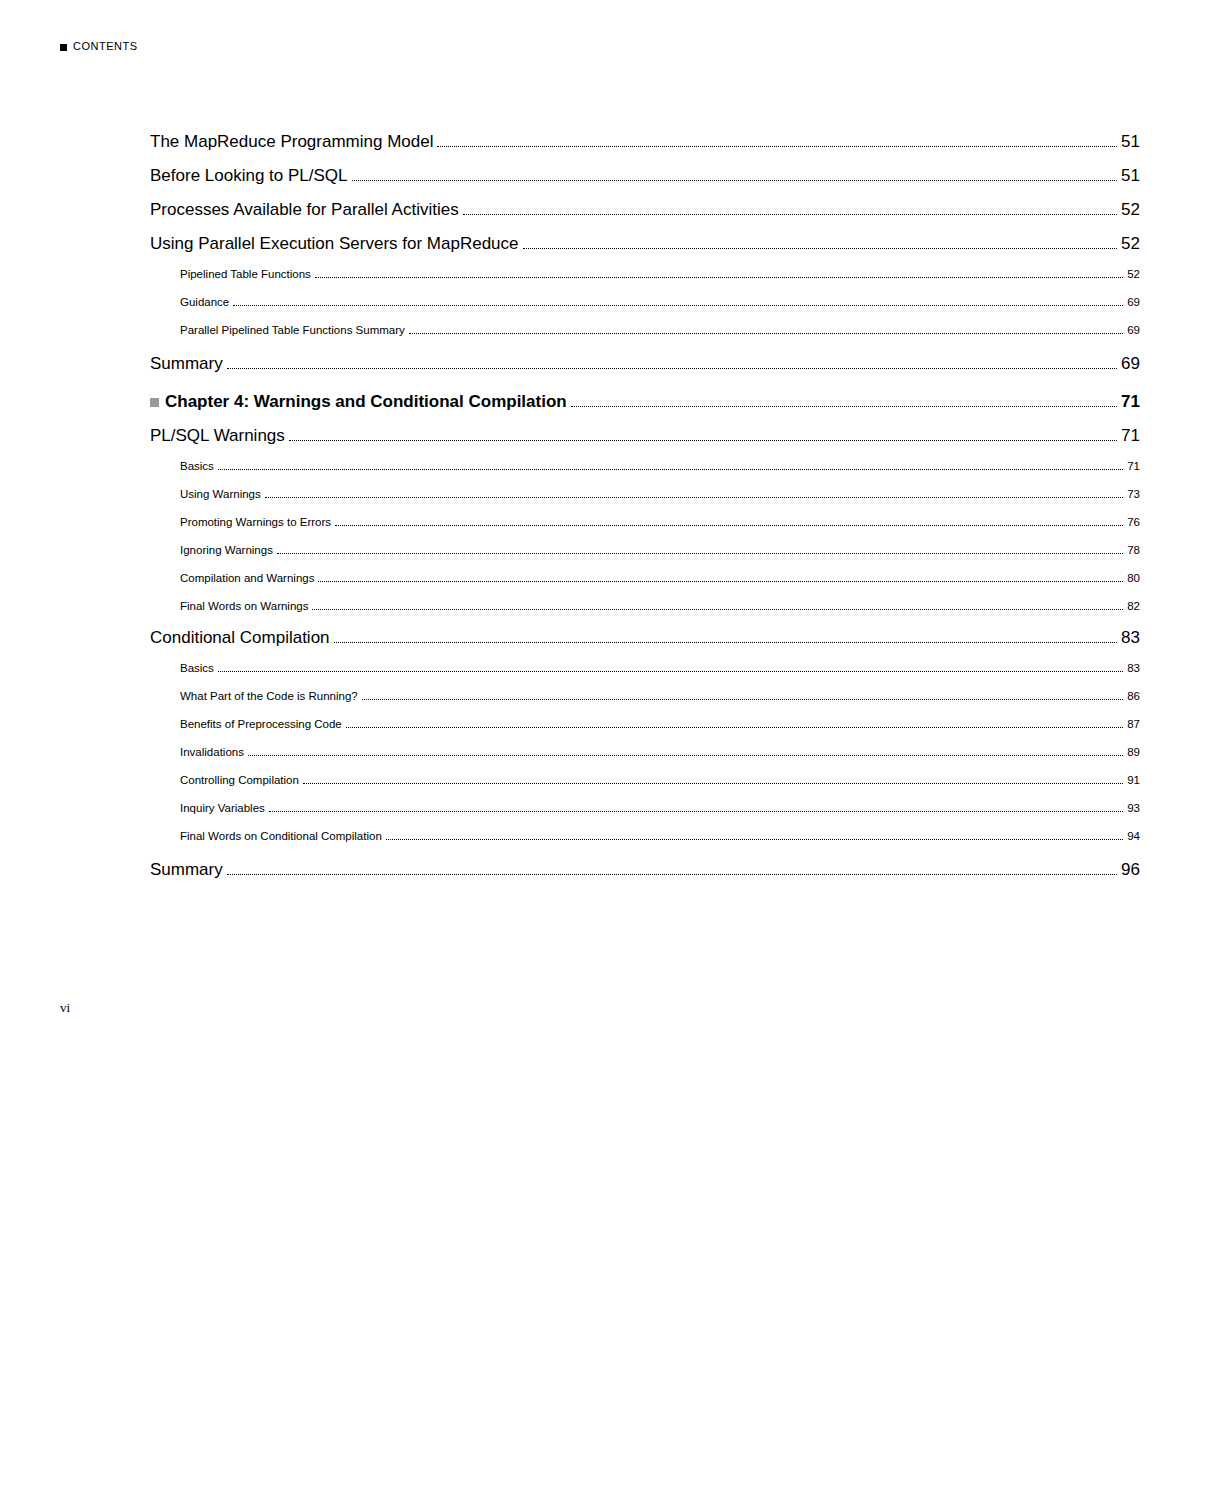CONTENTS
The MapReduce Programming Model 51
Before Looking to PL/SQL 51
Processes Available for Parallel Activities 52
Using Parallel Execution Servers for MapReduce 52
Pipelined Table Functions 52
Guidance 69
Parallel Pipelined Table Functions Summary 69
Summary 69
Chapter 4: Warnings and Conditional Compilation 71
PL/SQL Warnings 71
Basics 71
Using Warnings 73
Promoting Warnings to Errors 76
Ignoring Warnings 78
Compilation and Warnings 80
Final Words on Warnings 82
Conditional Compilation 83
Basics 83
What Part of the Code is Running? 86
Benefits of Preprocessing Code 87
Invalidations 89
Controlling Compilation 91
Inquiry Variables 93
Final Words on Conditional Compilation 94
Summary 96
vi